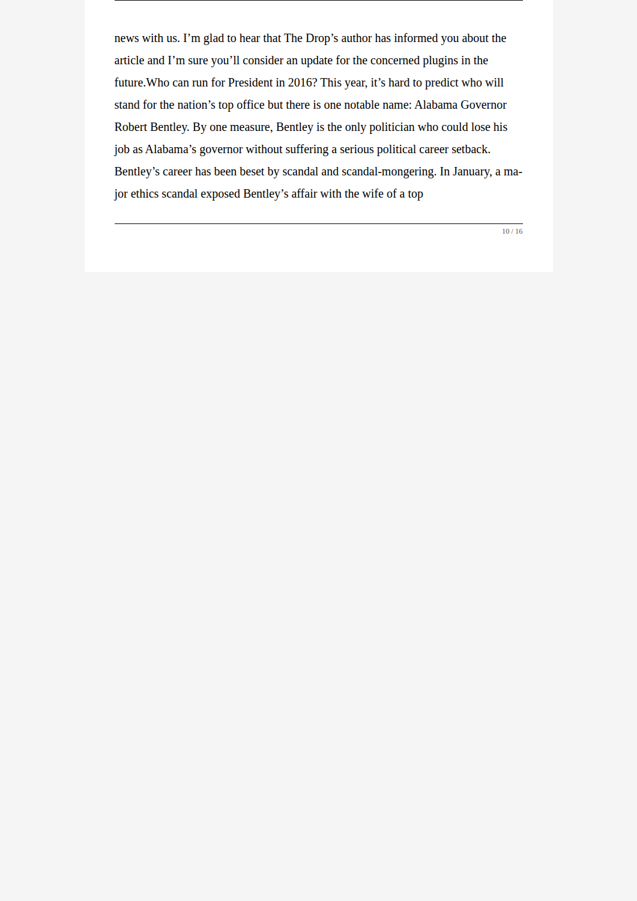news with us. I’m glad to hear that The Drop’s author has informed you about the article and I’m sure you’ll consider an update for the concerned plugins in the future.Who can run for President in 2016? This year, it’s hard to predict who will stand for the nation’s top office but there is one notable name: Alabama Governor Robert Bentley. By one measure, Bentley is the only politician who could lose his job as Alabama’s governor without suffering a serious political career setback. Bentley’s career has been beset by scandal and scandal-mongering. In January, a major ethics scandal exposed Bentley’s affair with the wife of a top
10 / 16